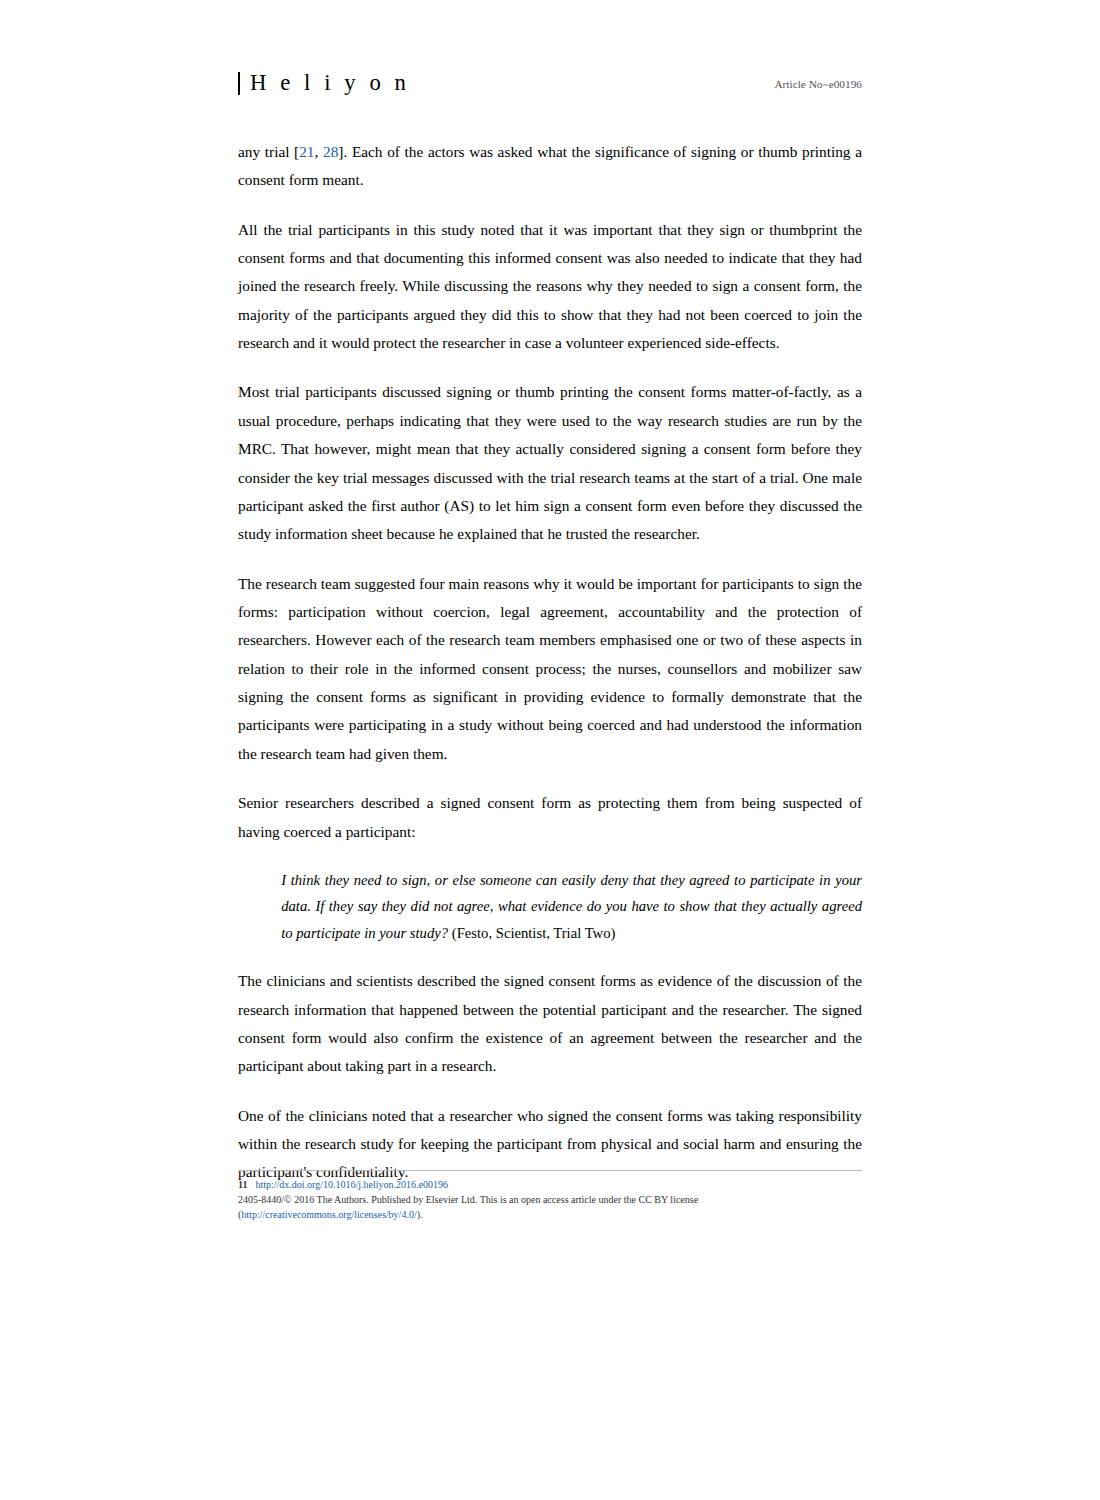H e l i y o n
Article No~e00196
any trial [21, 28]. Each of the actors was asked what the significance of signing or thumb printing a consent form meant.
All the trial participants in this study noted that it was important that they sign or thumbprint the consent forms and that documenting this informed consent was also needed to indicate that they had joined the research freely. While discussing the reasons why they needed to sign a consent form, the majority of the participants argued they did this to show that they had not been coerced to join the research and it would protect the researcher in case a volunteer experienced side-effects.
Most trial participants discussed signing or thumb printing the consent forms matter-of-factly, as a usual procedure, perhaps indicating that they were used to the way research studies are run by the MRC. That however, might mean that they actually considered signing a consent form before they consider the key trial messages discussed with the trial research teams at the start of a trial. One male participant asked the first author (AS) to let him sign a consent form even before they discussed the study information sheet because he explained that he trusted the researcher.
The research team suggested four main reasons why it would be important for participants to sign the forms: participation without coercion, legal agreement, accountability and the protection of researchers. However each of the research team members emphasised one or two of these aspects in relation to their role in the informed consent process; the nurses, counsellors and mobilizer saw signing the consent forms as significant in providing evidence to formally demonstrate that the participants were participating in a study without being coerced and had understood the information the research team had given them.
Senior researchers described a signed consent form as protecting them from being suspected of having coerced a participant:
I think they need to sign, or else someone can easily deny that they agreed to participate in your data. If they say they did not agree, what evidence do you have to show that they actually agreed to participate in your study? (Festo, Scientist, Trial Two)
The clinicians and scientists described the signed consent forms as evidence of the discussion of the research information that happened between the potential participant and the researcher. The signed consent form would also confirm the existence of an agreement between the researcher and the participant about taking part in a research.
One of the clinicians noted that a researcher who signed the consent forms was taking responsibility within the research study for keeping the participant from physical and social harm and ensuring the participant's confidentiality.
11 http://dx.doi.org/10.1016/j.heliyon.2016.e00196
2405-8440/© 2016 The Authors. Published by Elsevier Ltd. This is an open access article under the CC BY license
(http://creativecommons.org/licenses/by/4.0/).